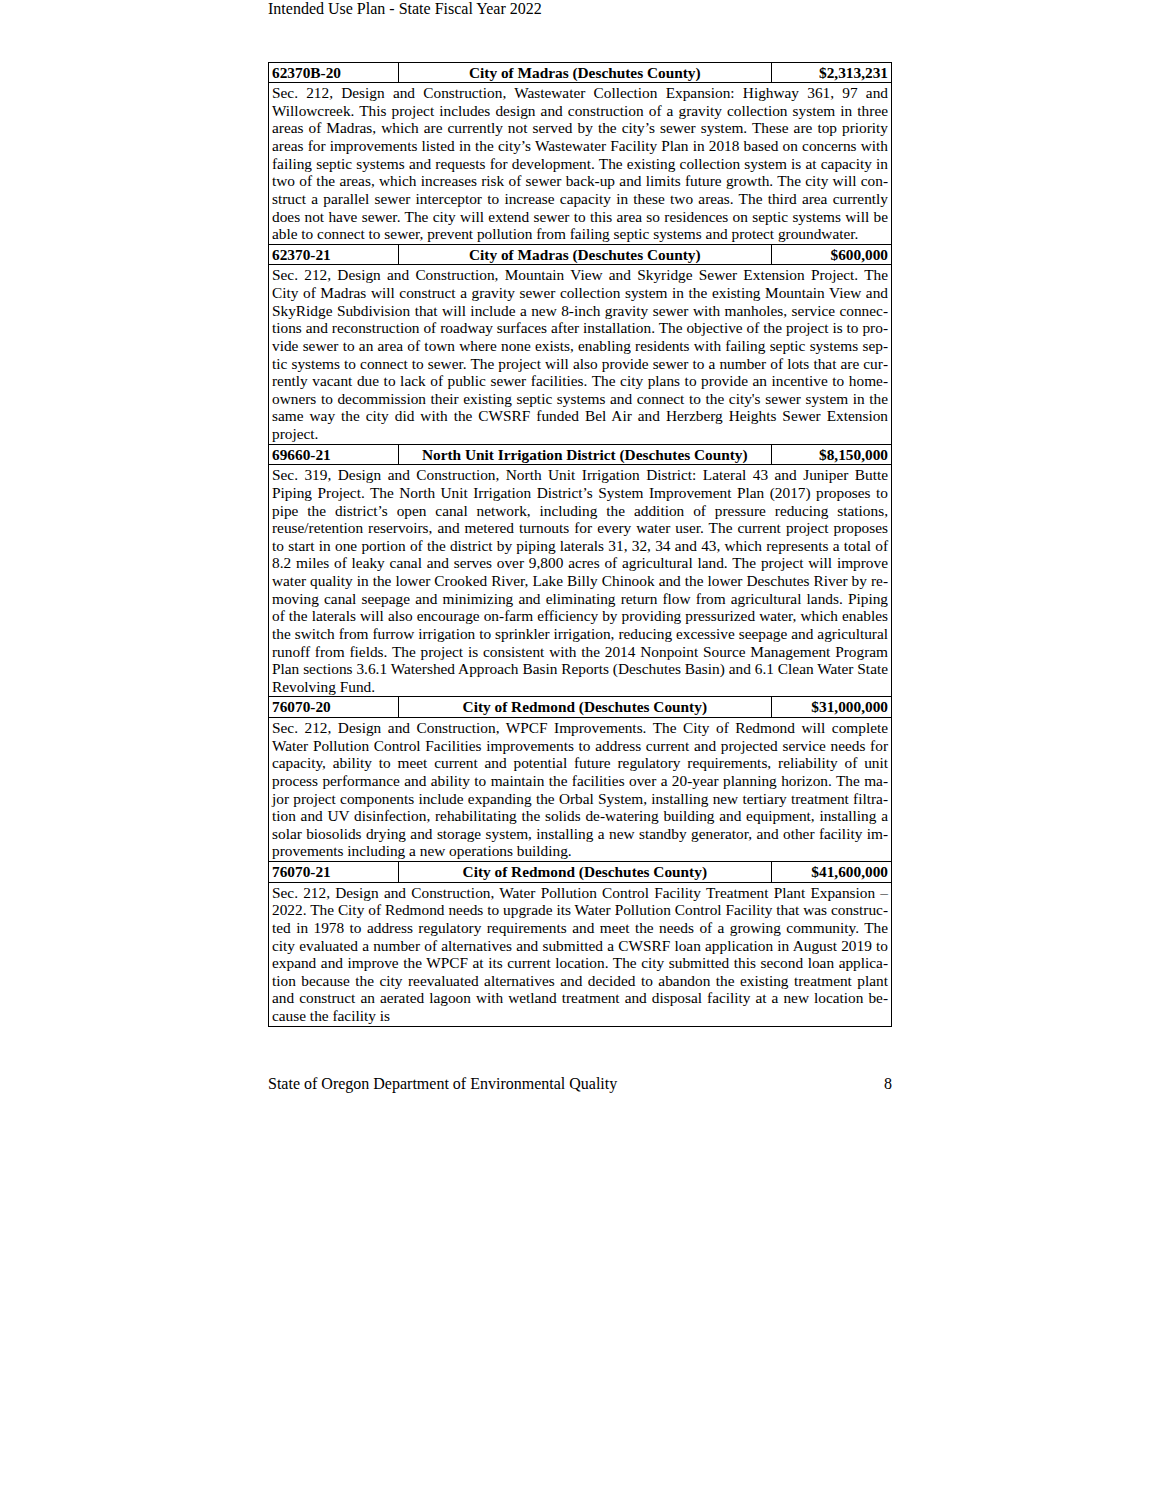Intended Use Plan - State Fiscal Year 2022
| 62370B-20 | City of Madras (Deschutes County) | $2,313,231 |
| Sec. 212, Design and Construction, Wastewater Collection Expansion: Highway 361, 97 and Willowcreek. This project includes design and construction of a gravity collection system in three areas of Madras, which are currently not served by the city’s sewer system. These are top priority areas for improvements listed in the city’s Wastewater Facility Plan in 2018 based on concerns with failing septic systems and requests for development. The existing collection system is at capacity in two of the areas, which increases risk of sewer back-up and limits future growth. The city will construct a parallel sewer interceptor to increase capacity in these two areas. The third area currently does not have sewer. The city will extend sewer to this area so residences on septic systems will be able to connect to sewer, prevent pollution from failing septic systems and protect groundwater. |
| 62370-21 | City of Madras (Deschutes County) | $600,000 |
| Sec. 212, Design and Construction, Mountain View and Skyridge Sewer Extension Project. The City of Madras will construct a gravity sewer collection system in the existing Mountain View and SkyRidge Subdivision that will include a new 8-inch gravity sewer with manholes, service connections and reconstruction of roadway surfaces after installation. The objective of the project is to provide sewer to an area of town where none exists, enabling residents with failing septic systems septic systems to connect to sewer. The project will also provide sewer to a number of lots that are currently vacant due to lack of public sewer facilities. The city plans to provide an incentive to homeowners to decommission their existing septic systems and connect to the city's sewer system in the same way the city did with the CWSRF funded Bel Air and Herzberg Heights Sewer Extension project. |
| 69660-21 | North Unit Irrigation District (Deschutes County) | $8,150,000 |
| Sec. 319, Design and Construction, North Unit Irrigation District: Lateral 43 and Juniper Butte Piping Project. The North Unit Irrigation District’s System Improvement Plan (2017) proposes to pipe the district’s open canal network, including the addition of pressure reducing stations, reuse/retention reservoirs, and metered turnouts for every water user. The current project proposes to start in one portion of the district by piping laterals 31, 32, 34 and 43, which represents a total of 8.2 miles of leaky canal and serves over 9,800 acres of agricultural land. The project will improve water quality in the lower Crooked River, Lake Billy Chinook and the lower Deschutes River by removing canal seepage and minimizing and eliminating return flow from agricultural lands. Piping of the laterals will also encourage on-farm efficiency by providing pressurized water, which enables the switch from furrow irrigation to sprinkler irrigation, reducing excessive seepage and agricultural runoff from fields. The project is consistent with the 2014 Nonpoint Source Management Program Plan sections 3.6.1 Watershed Approach Basin Reports (Deschutes Basin) and 6.1 Clean Water State Revolving Fund. |
| 76070-20 | City of Redmond (Deschutes County) | $31,000,000 |
| Sec. 212, Design and Construction, WPCF Improvements. The City of Redmond will complete Water Pollution Control Facilities improvements to address current and projected service needs for capacity, ability to meet current and potential future regulatory requirements, reliability of unit process performance and ability to maintain the facilities over a 20-year planning horizon. The major project components include expanding the Orbal System, installing new tertiary treatment filtration and UV disinfection, rehabilitating the solids de-watering building and equipment, installing a solar biosolids drying and storage system, installing a new standby generator, and other facility improvements including a new operations building. |
| 76070-21 | City of Redmond (Deschutes County) | $41,600,000 |
| Sec. 212, Design and Construction, Water Pollution Control Facility Treatment Plant Expansion – 2022. The City of Redmond needs to upgrade its Water Pollution Control Facility that was constructed in 1978 to address regulatory requirements and meet the needs of a growing community. The city evaluated a number of alternatives and submitted a CWSRF loan application in August 2019 to expand and improve the WPCF at its current location. The city submitted this second loan application because the city reevaluated alternatives and decided to abandon the existing treatment plant and construct an aerated lagoon with wetland treatment and disposal facility at a new location because the facility is |
State of Oregon Department of Environmental Quality 8